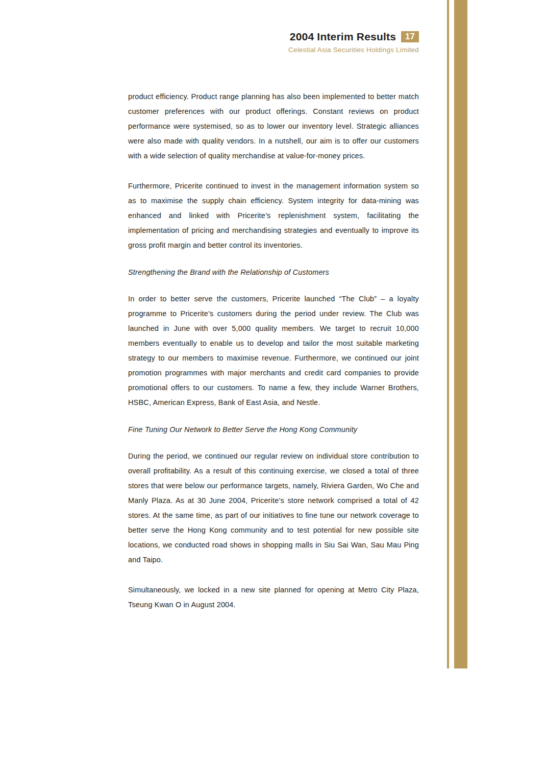2004 Interim Results
17
Celestial Asia Securities Holdings Limited
product efficiency. Product range planning has also been implemented to better match customer preferences with our product offerings. Constant reviews on product performance were systemised, so as to lower our inventory level. Strategic alliances were also made with quality vendors. In a nutshell, our aim is to offer our customers with a wide selection of quality merchandise at value-for-money prices.
Furthermore, Pricerite continued to invest in the management information system so as to maximise the supply chain efficiency. System integrity for data-mining was enhanced and linked with Pricerite’s replenishment system, facilitating the implementation of pricing and merchandising strategies and eventually to improve its gross profit margin and better control its inventories.
Strengthening the Brand with the Relationship of Customers
In order to better serve the customers, Pricerite launched “The Club” – a loyalty programme to Pricerite’s customers during the period under review. The Club was launched in June with over 5,000 quality members. We target to recruit 10,000 members eventually to enable us to develop and tailor the most suitable marketing strategy to our members to maximise revenue. Furthermore, we continued our joint promotion programmes with major merchants and credit card companies to provide promotional offers to our customers. To name a few, they include Warner Brothers, HSBC, American Express, Bank of East Asia, and Nestle.
Fine Tuning Our Network to Better Serve the Hong Kong Community
During the period, we continued our regular review on individual store contribution to overall profitability. As a result of this continuing exercise, we closed a total of three stores that were below our performance targets, namely, Riviera Garden, Wo Che and Manly Plaza. As at 30 June 2004, Pricerite’s store network comprised a total of 42 stores. At the same time, as part of our initiatives to fine tune our network coverage to better serve the Hong Kong community and to test potential for new possible site locations, we conducted road shows in shopping malls in Siu Sai Wan, Sau Mau Ping and Taipo.
Simultaneously, we locked in a new site planned for opening at Metro City Plaza, Tseung Kwan O in August 2004.